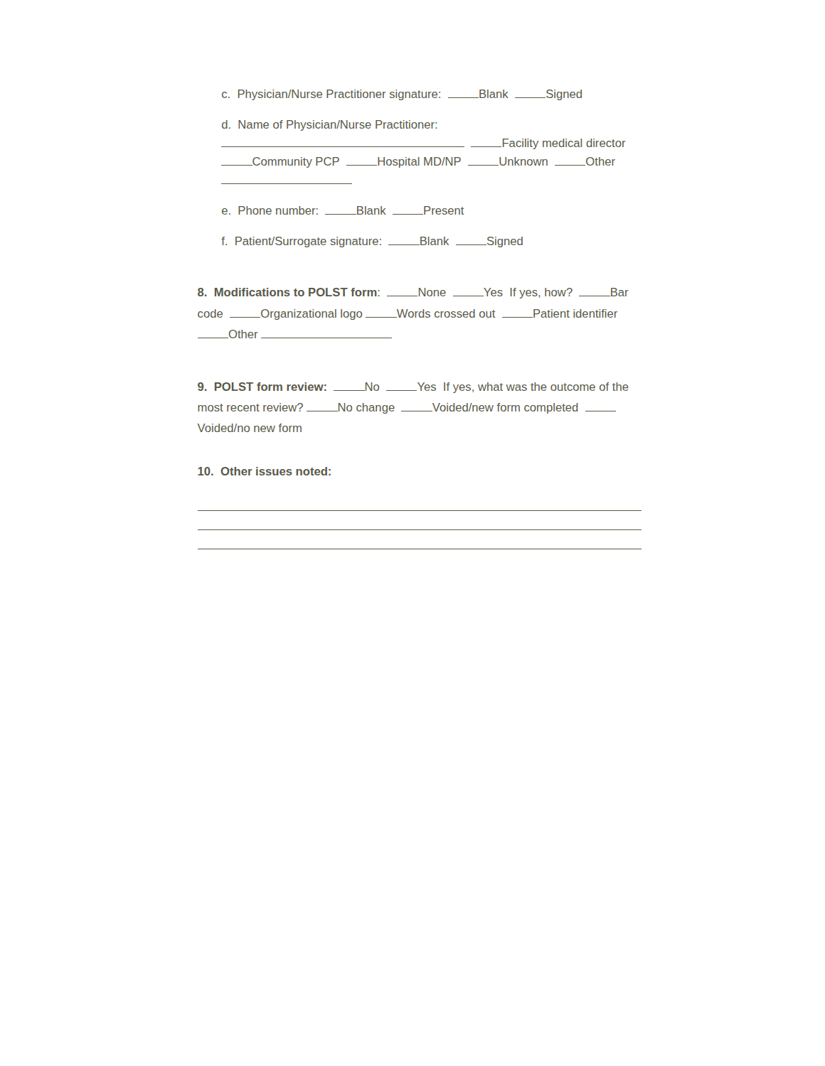c. Physician/Nurse Practitioner signature: Blank Signed
d. Name of Physician/Nurse Practitioner: Facility medical director Community PCP Hospital MD/NP Unknown Other
e. Phone number: Blank Present
f. Patient/Surrogate signature: Blank Signed
8. Modifications to POLST form: None Yes If yes, how? Bar code Organizational logo Words crossed out Patient identifier Other
9. POLST form review: No Yes If yes, what was the outcome of the most recent review? No change Voided/new form completed Voided/no new form
10. Other issues noted: